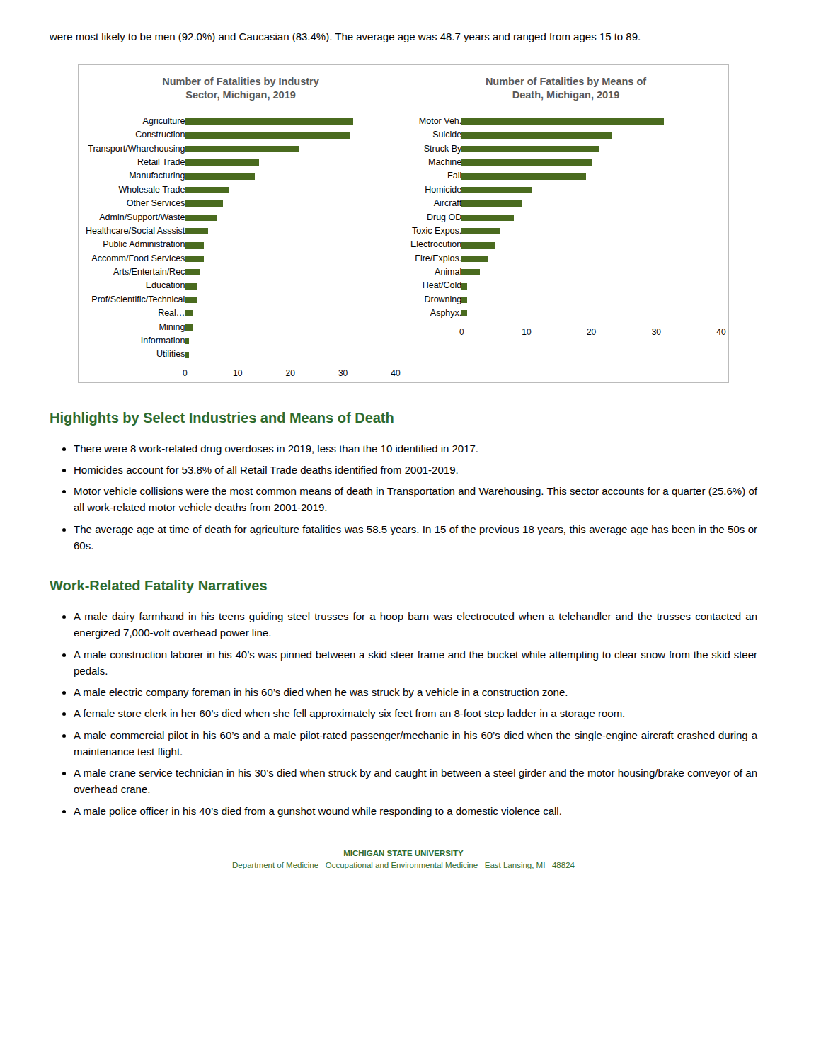were most likely to be men (92.0%) and Caucasian (83.4%). The average age was 48.7 years and ranged from ages 15 to 89.
Number of Fatalities by Industry
Sector, Michigan, 2019
| Agriculture | |
| Construction | |
| Transport/Wharehousing | |
| Retail Trade | |
| Manufacturing | |
| Wholesale Trade | |
| Other Services | |
| Admin/Support/Waste | |
| Healthcare/Social Asssist | |
| Public Administration | |
| Accomm/Food Services | |
| Arts/Entertain/Rec | |
| Education | |
| Prof/Scientific/Technical | |
| Real… | |
| Mining | |
| Information | |
| Utilities | |
| | 0 10 20 30 40 |
Number of Fatalities by Means of
Death, Michigan, 2019
| Motor Veh. | |
| Suicide | |
| Struck By | |
| Machine | |
| Fall | |
| Homicide | |
| Aircraft | |
| Drug OD | |
| Toxic Expos. | |
| Electrocution | |
| Fire/Explos. | |
| Animal | |
| Heat/Cold | |
| Drowning | |
| Asphyx. | |
| | 0 10 20 30 40 |
Highlights by Select Industries and Means of Death
There were 8 work-related drug overdoses in 2019, less than the 10 identified in 2017.
Homicides account for 53.8% of all Retail Trade deaths identified from 2001-2019.
Motor vehicle collisions were the most common means of death in Transportation and Warehousing. This sector accounts for a quarter (25.6%) of all work-related motor vehicle deaths from 2001-2019.
The average age at time of death for agriculture fatalities was 58.5 years. In 15 of the previous 18 years, this average age has been in the 50s or 60s.
Work-Related Fatality Narratives
A male dairy farmhand in his teens guiding steel trusses for a hoop barn was electrocuted when a telehandler and the trusses contacted an energized 7,000-volt overhead power line.
A male construction laborer in his 40’s was pinned between a skid steer frame and the bucket while attempting to clear snow from the skid steer pedals.
A male electric company foreman in his 60’s died when he was struck by a vehicle in a construction zone.
A female store clerk in her 60’s died when she fell approximately six feet from an 8-foot step ladder in a storage room.
A male commercial pilot in his 60’s and a male pilot-rated passenger/mechanic in his 60’s died when the single-engine aircraft crashed during a maintenance test flight.
A male crane service technician in his 30’s died when struck by and caught in between a steel girder and the motor housing/brake conveyor of an overhead crane.
A male police officer in his 40’s died from a gunshot wound while responding to a domestic violence call.
MICHIGAN STATE UNIVERSITY
Department of Medicine Occupational and Environmental Medicine East Lansing, MI 48824